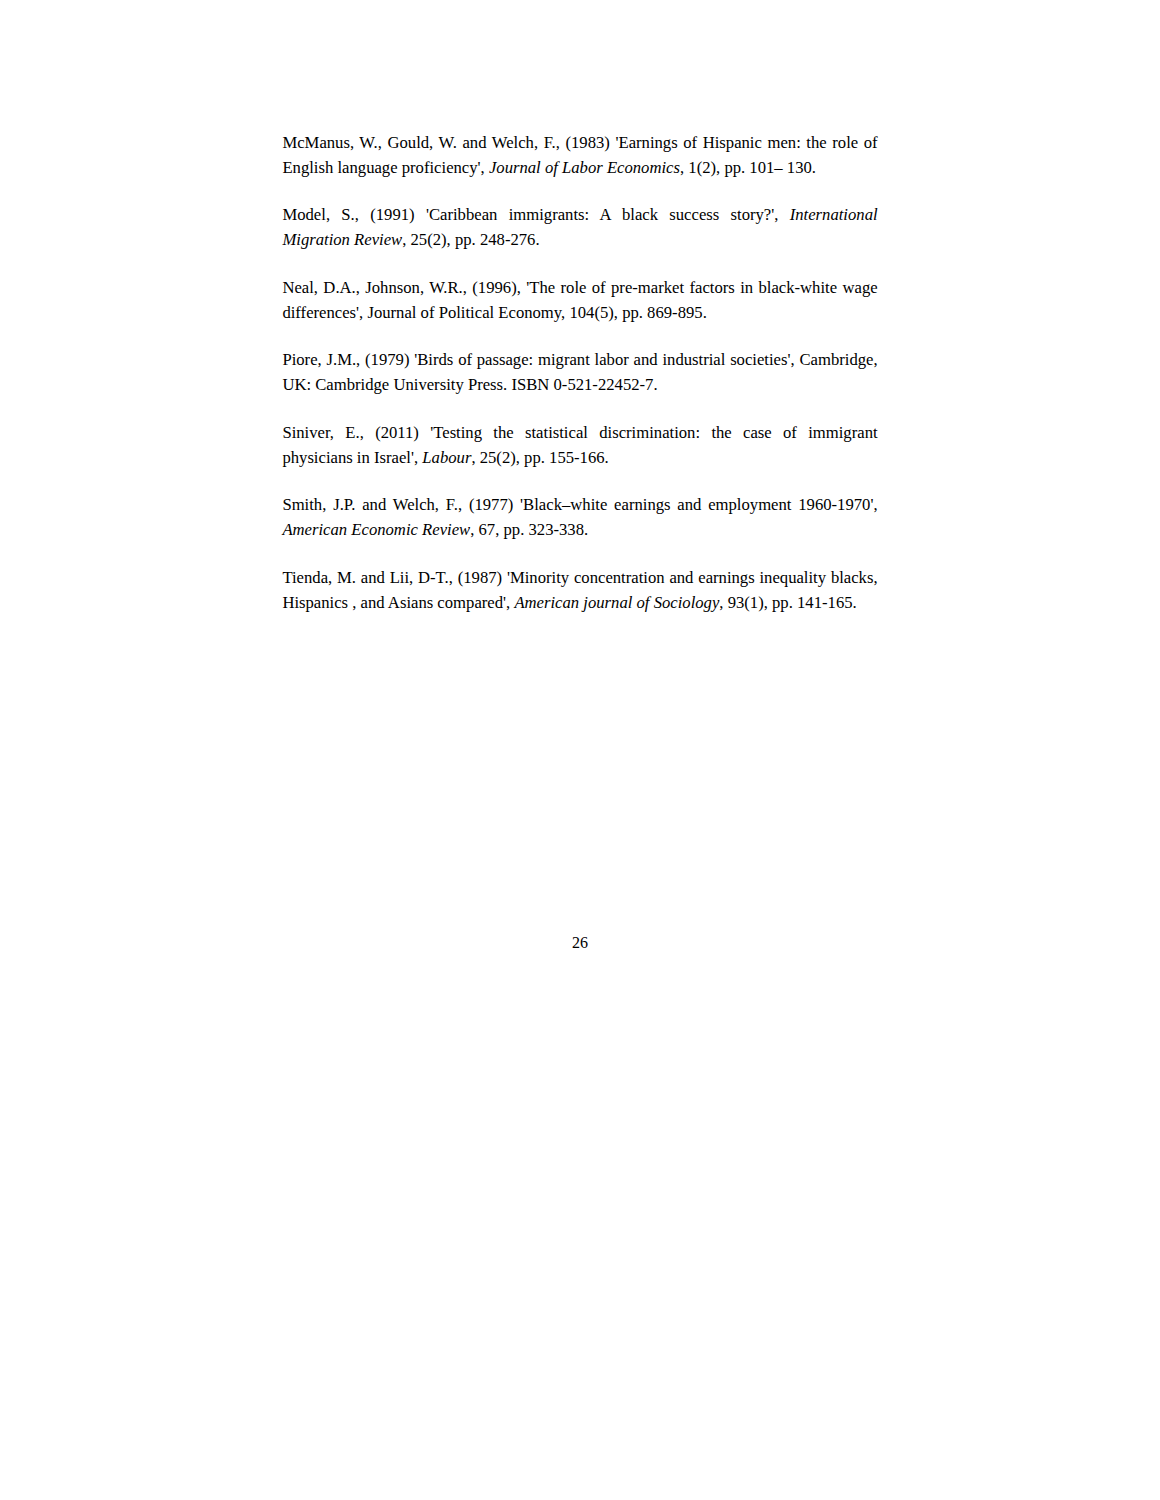McManus, W., Gould, W. and Welch, F., (1983) 'Earnings of Hispanic men: the role of English language proficiency', Journal of Labor Economics, 1(2), pp. 101– 130.
Model, S., (1991) 'Caribbean immigrants: A black success story?', International Migration Review, 25(2), pp. 248-276.
Neal, D.A., Johnson, W.R., (1996), 'The role of pre-market factors in black-white wage differences', Journal of Political Economy, 104(5), pp. 869-895.
Piore, J.M., (1979) 'Birds of passage: migrant labor and industrial societies', Cambridge, UK: Cambridge University Press. ISBN 0-521-22452-7.
Siniver, E., (2011) 'Testing the statistical discrimination: the case of immigrant physicians in Israel', Labour, 25(2), pp. 155-166.
Smith, J.P. and Welch, F., (1977) 'Black–white earnings and employment 1960-1970', American Economic Review, 67, pp. 323-338.
Tienda, M. and Lii, D-T., (1987) 'Minority concentration and earnings inequality blacks, Hispanics , and Asians compared', American journal of Sociology, 93(1), pp. 141-165.
26